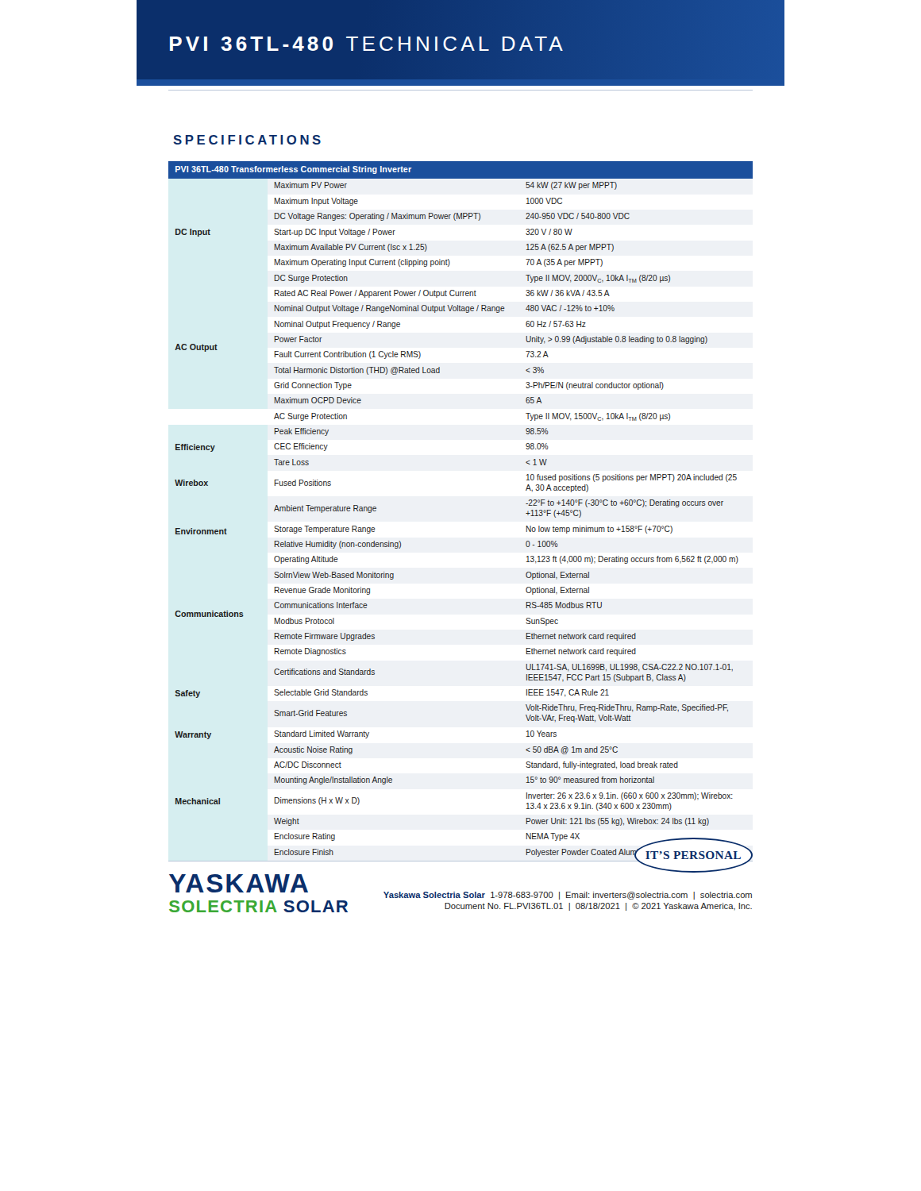PVI 36TL-480 TECHNICAL DATA
SPECIFICATIONS
| PVI 36TL-480 Transformerless Commercial String Inverter |
| --- |
| DC Input | Maximum PV Power | 54 kW (27 kW per MPPT) |
| Maximum Input Voltage | 1000 VDC |
| DC Voltage Ranges: Operating / Maximum Power (MPPT) | 240-950 VDC / 540-800 VDC |
| Start-up DC Input Voltage / Power | 320 V / 80 W |
| Maximum Available PV Current (Isc x 1.25) | 125 A (62.5 A per MPPT) |
| Maximum Operating Input Current (clipping point) | 70 A (35 A per MPPT) |
| DC Surge Protection | Type II MOV, 2000V C , 10kA I TM (8/20 µs) |
| AC Output | Rated AC Real Power / Apparent Power / Output Current | 36 kW / 36 kVA / 43.5 A |
| Nominal Output Voltage / RangeNominal Output Voltage / Range | 480 VAC / -12% to +10% |
| Nominal Output Frequency / Range | 60 Hz / 57-63 Hz |
| Power Factor | Unity, > 0.99 (Adjustable 0.8 leading to 0.8 lagging) |
| Fault Current Contribution (1 Cycle RMS) | 73.2 A |
| Total Harmonic Distortion (THD) @Rated Load | < 3% |
| Grid Connection Type | 3-Ph/PE/N (neutral conductor optional) |
| Maximum OCPD Device | 65 A |
| | AC Surge Protection | Type II MOV, 1500V C , 10kA I TM (8/20 µs) |
| Efficiency | Peak Efficiency | 98.5% |
| CEC Efficiency | 98.0% |
| Tare Loss | < 1 W |
| Wirebox | Fused Positions | 10 fused positions (5 positions per MPPT) 20A included (25 A, 30 A accepted) |
| Environment | Ambient Temperature Range | -22°F to +140°F (-30°C to +60°C); Derating occurs over +113°F (+45°C) |
| Storage Temperature Range | No low temp minimum to +158°F (+70°C) |
| Relative Humidity (non-condensing) | 0 - 100% |
| Operating Altitude | 13,123 ft (4,000 m); Derating occurs from 6,562 ft (2,000 m) |
| Communications | SolrnView Web-Based Monitoring | Optional, External |
| Revenue Grade Monitoring | Optional, External |
| Communications Interface | RS-485 Modbus RTU |
| Modbus Protocol | SunSpec |
| Remote Firmware Upgrades | Ethernet network card required |
| Remote Diagnostics | Ethernet network card required |
| Safety | Certifications and Standards | UL1741-SA, UL1699B, UL1998, CSA-C22.2 NO.107.1-01, IEEE1547, FCC Part 15 (Subpart B, Class A) |
| Selectable Grid Standards | IEEE 1547, CA Rule 21 |
| Smart-Grid Features | Volt-RideThru, Freq-RideThru, Ramp-Rate, Specified-PF, Volt-VAr, Freq-Watt, Volt-Watt |
| Warranty | Standard Limited Warranty | 10 Years |
| Mechanical | Acoustic Noise Rating | < 50 dBA @ 1m and 25°C |
| AC/DC Disconnect | Standard, fully-integrated, load break rated |
| Mounting Angle/Installation Angle | 15° to 90° measured from horizontal |
| Dimensions (H x W x D) | Inverter: 26 x 23.6 x 9.1in. (660 x 600 x 230mm); Wirebox: 13.4 x 23.6 x 9.1in. (340 x 600 x 230mm) |
| Weight | Power Unit: 121 lbs (55 kg), Wirebox: 24 lbs (11 kg) |
| Enclosure Rating | NEMA Type 4X |
| Enclosure Finish | Polyester Powder Coated Aluminum |
IT’S PERSONAL
YASKAWA SOLECTRIA SOLAR
Yaskawa Solectria Solar 1-978-683-9700 | Email: inverters@solectria.com | solectria.com
Document No. FL.PVI36TL.01 | 08/18/2021 | © 2021 Yaskawa America, Inc.